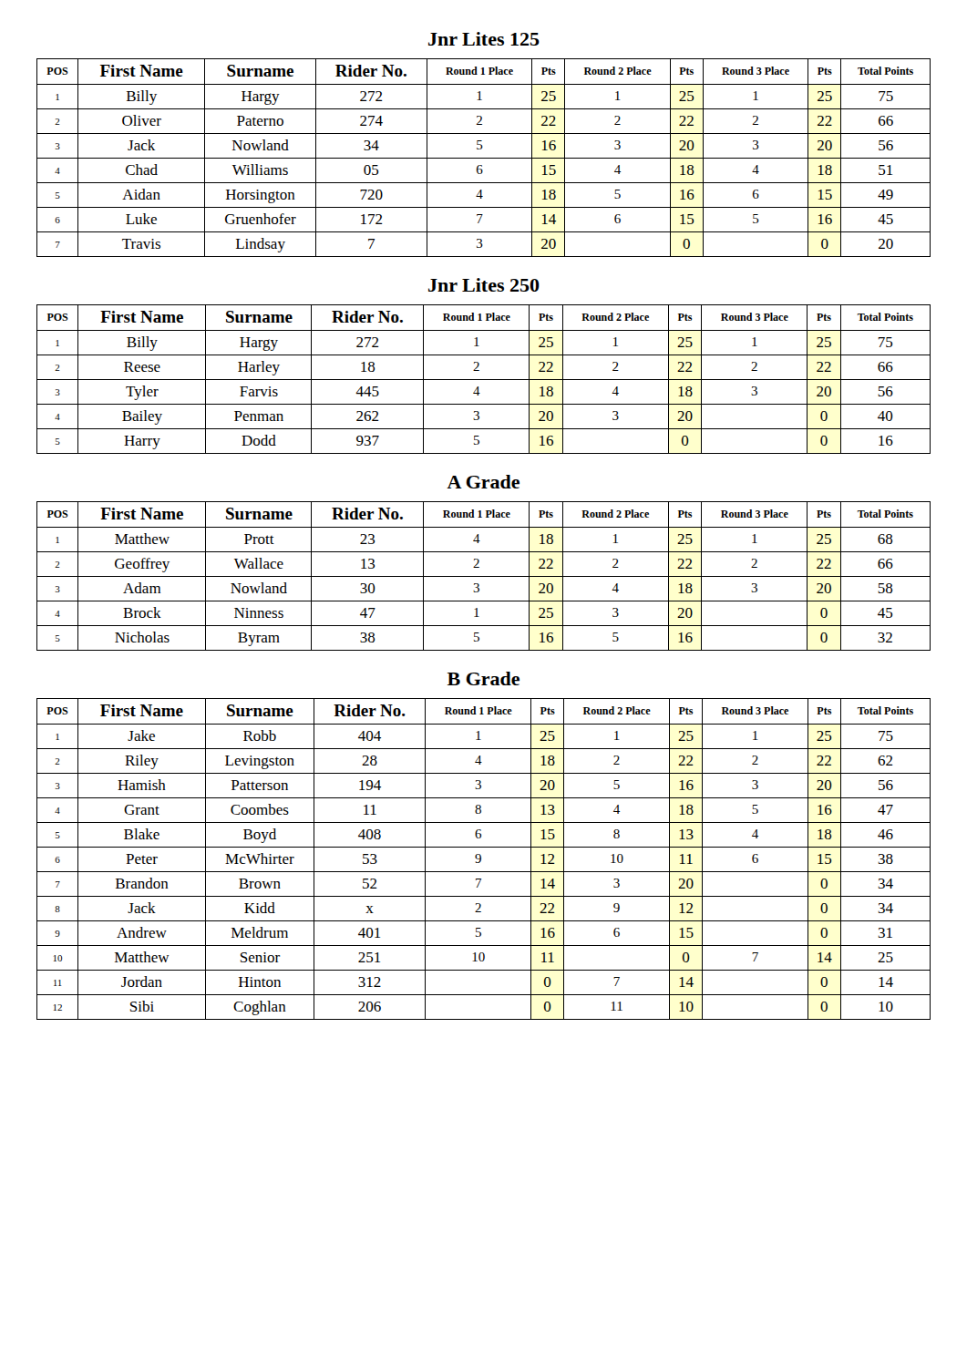Jnr Lites 125
| POS | First Name | Surname | Rider No. | Round 1 Place | Pts | Round 2 Place | Pts | Round 3 Place | Pts | Total Points |
| --- | --- | --- | --- | --- | --- | --- | --- | --- | --- | --- |
| 1 | Billy | Hargy | 272 | 1 | 25 | 1 | 25 | 1 | 25 | 75 |
| 2 | Oliver | Paterno | 274 | 2 | 22 | 2 | 22 | 2 | 22 | 66 |
| 3 | Jack | Nowland | 34 | 5 | 16 | 3 | 20 | 3 | 20 | 56 |
| 4 | Chad | Williams | 05 | 6 | 15 | 4 | 18 | 4 | 18 | 51 |
| 5 | Aidan | Horsington | 720 | 4 | 18 | 5 | 16 | 6 | 15 | 49 |
| 6 | Luke | Gruenhofer | 172 | 7 | 14 | 6 | 15 | 5 | 16 | 45 |
| 7 | Travis | Lindsay | 7 | 3 | 20 | | 0 | | 0 | 20 |
Jnr Lites 250
| POS | First Name | Surname | Rider No. | Round 1 Place | Pts | Round 2 Place | Pts | Round 3 Place | Pts | Total Points |
| --- | --- | --- | --- | --- | --- | --- | --- | --- | --- | --- |
| 1 | Billy | Hargy | 272 | 1 | 25 | 1 | 25 | 1 | 25 | 75 |
| 2 | Reese | Harley | 18 | 2 | 22 | 2 | 22 | 2 | 22 | 66 |
| 3 | Tyler | Farvis | 445 | 4 | 18 | 4 | 18 | 3 | 20 | 56 |
| 4 | Bailey | Penman | 262 | 3 | 20 | 3 | 20 | | 0 | 40 |
| 5 | Harry | Dodd | 937 | 5 | 16 | | 0 | | 0 | 16 |
A Grade
| POS | First Name | Surname | Rider No. | Round 1 Place | Pts | Round 2 Place | Pts | Round 3 Place | Pts | Total Points |
| --- | --- | --- | --- | --- | --- | --- | --- | --- | --- | --- |
| 1 | Matthew | Prott | 23 | 4 | 18 | 1 | 25 | 1 | 25 | 68 |
| 2 | Geoffrey | Wallace | 13 | 2 | 22 | 2 | 22 | 2 | 22 | 66 |
| 3 | Adam | Nowland | 30 | 3 | 20 | 4 | 18 | 3 | 20 | 58 |
| 4 | Brock | Ninness | 47 | 1 | 25 | 3 | 20 | | 0 | 45 |
| 5 | Nicholas | Byram | 38 | 5 | 16 | 5 | 16 | | 0 | 32 |
B Grade
| POS | First Name | Surname | Rider No. | Round 1 Place | Pts | Round 2 Place | Pts | Round 3 Place | Pts | Total Points |
| --- | --- | --- | --- | --- | --- | --- | --- | --- | --- | --- |
| 1 | Jake | Robb | 404 | 1 | 25 | 1 | 25 | 1 | 25 | 75 |
| 2 | Riley | Levingston | 28 | 4 | 18 | 2 | 22 | 2 | 22 | 62 |
| 3 | Hamish | Patterson | 194 | 3 | 20 | 5 | 16 | 3 | 20 | 56 |
| 4 | Grant | Coombes | 11 | 8 | 13 | 4 | 18 | 5 | 16 | 47 |
| 5 | Blake | Boyd | 408 | 6 | 15 | 8 | 13 | 4 | 18 | 46 |
| 6 | Peter | McWhirter | 53 | 9 | 12 | 10 | 11 | 6 | 15 | 38 |
| 7 | Brandon | Brown | 52 | 7 | 14 | 3 | 20 | | 0 | 34 |
| 8 | Jack | Kidd | x | 2 | 22 | 9 | 12 | | 0 | 34 |
| 9 | Andrew | Meldrum | 401 | 5 | 16 | 6 | 15 | | 0 | 31 |
| 10 | Matthew | Senior | 251 | 10 | 11 | | 0 | 7 | 14 | 25 |
| 11 | Jordan | Hinton | 312 | | 0 | 7 | 14 | | 0 | 14 |
| 12 | Sibi | Coghlan | 206 | | 0 | 11 | 10 | | 0 | 10 |